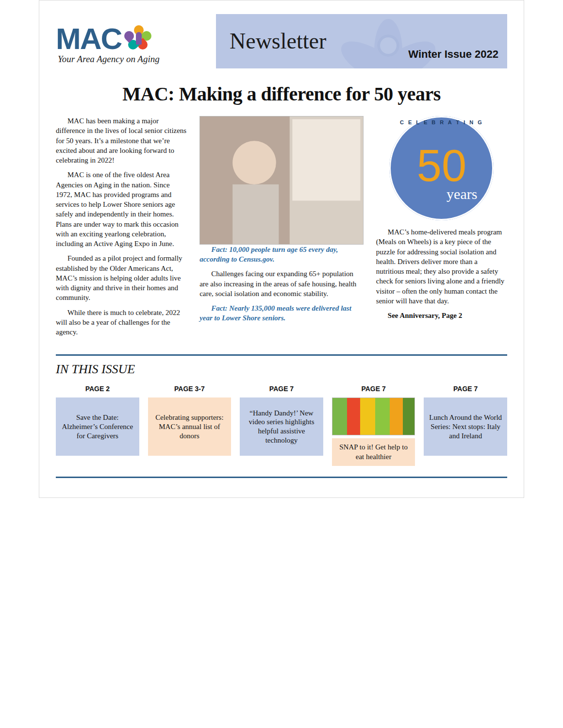MAC
Your Area Agency on Aging
Newsletter
Winter Issue 2022
MAC: Making a difference for 50 years
MAC has been making a major difference in the lives of local senior citizens for 50 years. It’s a milestone that we’re excited about and are looking forward to celebrating in 2022!
MAC is one of the five oldest Area Agencies on Aging in the nation. Since 1972, MAC has provided programs and services to help Lower Shore seniors age safely and independently in their homes. Plans are under way to mark this occasion with an exciting yearlong celebration, including an Active Aging Expo in June.
Founded as a pilot project and formally established by the Older Americans Act, MAC’s mission is helping older adults live with dignity and thrive in their homes and community.
While there is much to celebrate, 2022 will also be a year of challenges for the agency.
Fact: 10,000 people turn age 65 every day, according to Census.gov.
Challenges facing our expanding 65+ population are also increasing in the areas of safe housing, health care, social isolation and economic stability.
Fact: Nearly 135,000 meals were delivered last year to Lower Shore seniors.
C E L E B R A T I N G
50
years
MAC’s home-delivered meals program (Meals on Wheels) is a key piece of the puzzle for addressing social isolation and health. Drivers deliver more than a nutritious meal; they also provide a safety check for seniors living alone and a friendly visitor – often the only human contact the senior will have that day.
See Anniversary, Page 2
IN THIS ISSUE
PAGE 2
Save the Date: Alzheimer’s Conference for Caregivers
PAGE 3-7
Celebrating supporters: MAC’s annual list of donors
PAGE 7
“Handy Dandy!’ New video series highlights helpful assistive technology
PAGE 7
SNAP to it! Get help to eat healthier
PAGE 7
Lunch Around the World Series: Next stops: Italy and Ireland